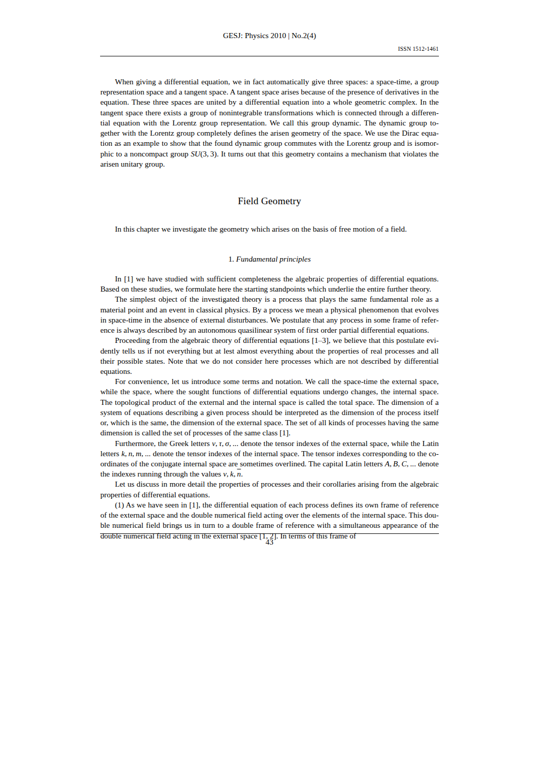GESJ: Physics 2010 | No.2(4)
ISSN 1512-1461
When giving a differential equation, we in fact automatically give three spaces: a space-time, a group representation space and a tangent space. A tangent space arises because of the presence of derivatives in the equation. These three spaces are united by a differential equation into a whole geometric complex. In the tangent space there exists a group of nonintegrable transformations which is connected through a differential equation with the Lorentz group representation. We call this group dynamic. The dynamic group together with the Lorentz group completely defines the arisen geometry of the space. We use the Dirac equation as an example to show that the found dynamic group commutes with the Lorentz group and is isomorphic to a noncompact group SU(3, 3). It turns out that this geometry contains a mechanism that violates the arisen unitary group.
Field Geometry
In this chapter we investigate the geometry which arises on the basis of free motion of a field.
1. Fundamental principles
In [1] we have studied with sufficient completeness the algebraic properties of differential equations. Based on these studies, we formulate here the starting standpoints which underlie the entire further theory.
The simplest object of the investigated theory is a process that plays the same fundamental role as a material point and an event in classical physics. By a process we mean a physical phenomenon that evolves in space-time in the absence of external disturbances. We postulate that any process in some frame of reference is always described by an autonomous quasilinear system of first order partial differential equations.
Proceeding from the algebraic theory of differential equations [1–3], we believe that this postulate evidently tells us if not everything but at lest almost everything about the properties of real processes and all their possible states. Note that we do not consider here processes which are not described by differential equations.
For convenience, let us introduce some terms and notation. We call the space-time the external space, while the space, where the sought functions of differential equations undergo changes, the internal space. The topological product of the external and the internal space is called the total space. The dimension of a system of equations describing a given process should be interpreted as the dimension of the process itself or, which is the same, the dimension of the external space. The set of all kinds of processes having the same dimension is called the set of processes of the same class [1].
Furthermore, the Greek letters ν, τ, σ, ... denote the tensor indexes of the external space, while the Latin letters k, n, m, ... denote the tensor indexes of the internal space. The tensor indexes corresponding to the coordinates of the conjugate internal space are sometimes overlined. The capital Latin letters A, B, C, ... denote the indexes running through the values ν, k, n.
Let us discuss in more detail the properties of processes and their corollaries arising from the algebraic properties of differential equations.
(1) As we have seen in [1], the differential equation of each process defines its own frame of reference of the external space and the double numerical field acting over the elements of the internal space. This double numerical field brings us in turn to a double frame of reference with a simultaneous appearance of the double numerical field acting in the external space [1, 2]. In terms of this frame of
43